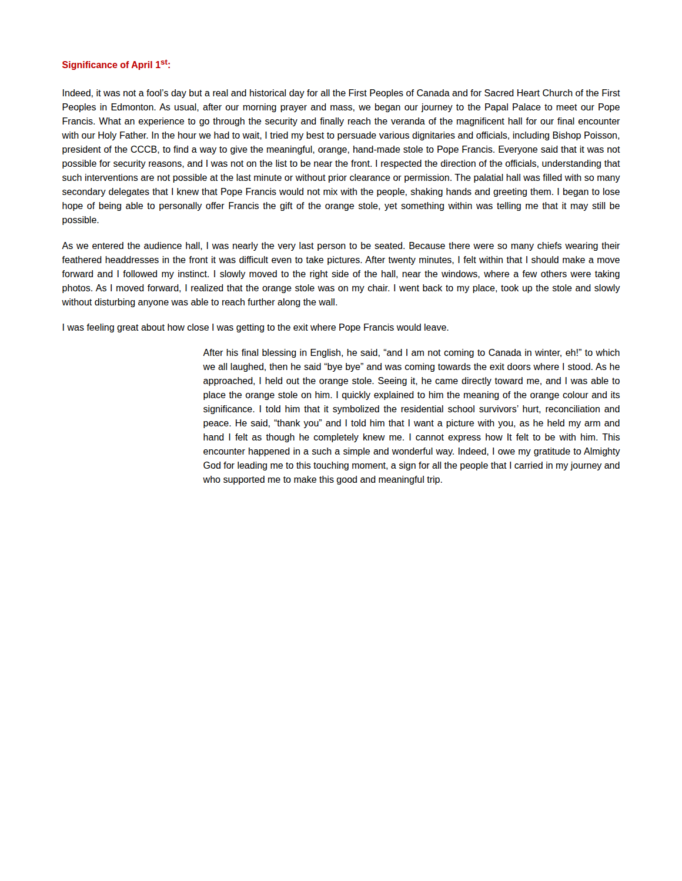Significance of April 1st:
Indeed, it was not a fool’s day but a real and historical day for all the First Peoples of Canada and for Sacred Heart Church of the First Peoples in Edmonton. As usual, after our morning prayer and mass, we began our journey to the Papal Palace to meet our Pope Francis. What an experience to go through the security and finally reach the veranda of the magnificent hall for our final encounter with our Holy Father. In the hour we had to wait, I tried my best to persuade various dignitaries and officials, including Bishop Poisson, president of the CCCB, to find a way to give the meaningful, orange, hand-made stole to Pope Francis. Everyone said that it was not possible for security reasons, and I was not on the list to be near the front. I respected the direction of the officials, understanding that such interventions are not possible at the last minute or without prior clearance or permission. The palatial hall was filled with so many secondary delegates that I knew that Pope Francis would not mix with the people, shaking hands and greeting them. I began to lose hope of being able to personally offer Francis the gift of the orange stole, yet something within was telling me that it may still be possible.
As we entered the audience hall, I was nearly the very last person to be seated. Because there were so many chiefs wearing their feathered headdresses in the front it was difficult even to take pictures. After twenty minutes, I felt within that I should make a move forward and I followed my instinct. I slowly moved to the right side of the hall, near the windows, where a few others were taking photos. As I moved forward, I realized that the orange stole was on my chair. I went back to my place, took up the stole and slowly without disturbing anyone was able to reach further along the wall.
I was feeling great about how close I was getting to the exit where Pope Francis would leave.
After his final blessing in English, he said, “and I am not coming to Canada in winter, eh!” to which we all laughed, then he said “bye bye” and was coming towards the exit doors where I stood. As he approached, I held out the orange stole. Seeing it, he came directly toward me, and I was able to place the orange stole on him. I quickly explained to him the meaning of the orange colour and its significance. I told him that it symbolized the residential school survivors’ hurt, reconciliation and peace. He said, “thank you” and I told him that I want a picture with you, as he held my arm and hand I felt as though he completely knew me. I cannot express how It felt to be with him. This encounter happened in a such a simple and wonderful way. Indeed, I owe my gratitude to Almighty God for leading me to this touching moment, a sign for all the people that I carried in my journey and who supported me to make this good and meaningful trip.